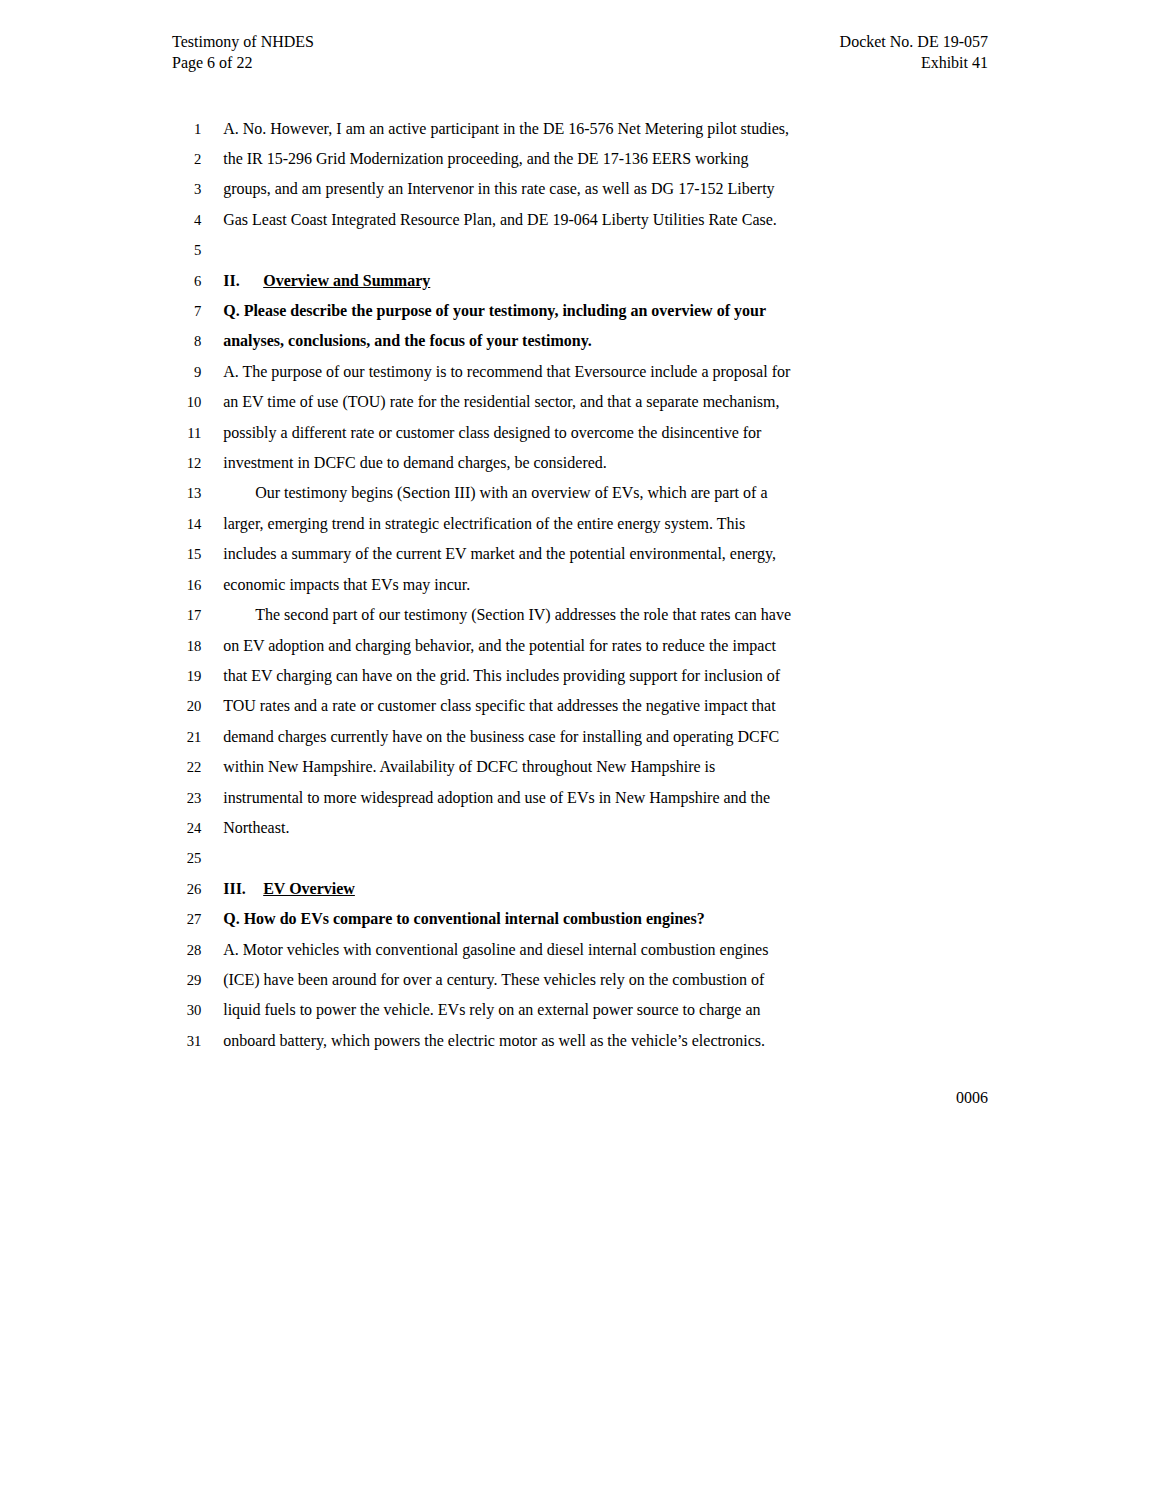Testimony of NHDES
Page 6 of 22
Docket No. DE 19-057
Exhibit 41
A. No. However, I am an active participant in the DE 16-576 Net Metering pilot studies,
the IR 15-296 Grid Modernization proceeding, and the DE 17-136 EERS working
groups, and am presently an Intervenor in this rate case, as well as DG 17-152 Liberty
Gas Least Coast Integrated Resource Plan, and DE 19-064 Liberty Utilities Rate Case.
II. Overview and Summary
Q. Please describe the purpose of your testimony, including an overview of your
analyses, conclusions, and the focus of your testimony.
A. The purpose of our testimony is to recommend that Eversource include a proposal for
an EV time of use (TOU) rate for the residential sector, and that a separate mechanism,
possibly a different rate or customer class designed to overcome the disincentive for
investment in DCFC due to demand charges, be considered.
Our testimony begins (Section III) with an overview of EVs, which are part of a
larger, emerging trend in strategic electrification of the entire energy system. This
includes a summary of the current EV market and the potential environmental, energy,
economic impacts that EVs may incur.
The second part of our testimony (Section IV) addresses the role that rates can have
on EV adoption and charging behavior, and the potential for rates to reduce the impact
that EV charging can have on the grid. This includes providing support for inclusion of
TOU rates and a rate or customer class specific that addresses the negative impact that
demand charges currently have on the business case for installing and operating DCFC
within New Hampshire. Availability of DCFC throughout New Hampshire is
instrumental to more widespread adoption and use of EVs in New Hampshire and the
Northeast.
III. EV Overview
Q. How do EVs compare to conventional internal combustion engines?
A. Motor vehicles with conventional gasoline and diesel internal combustion engines
(ICE) have been around for over a century. These vehicles rely on the combustion of
liquid fuels to power the vehicle. EVs rely on an external power source to charge an
onboard battery, which powers the electric motor as well as the vehicle’s electronics.
0006